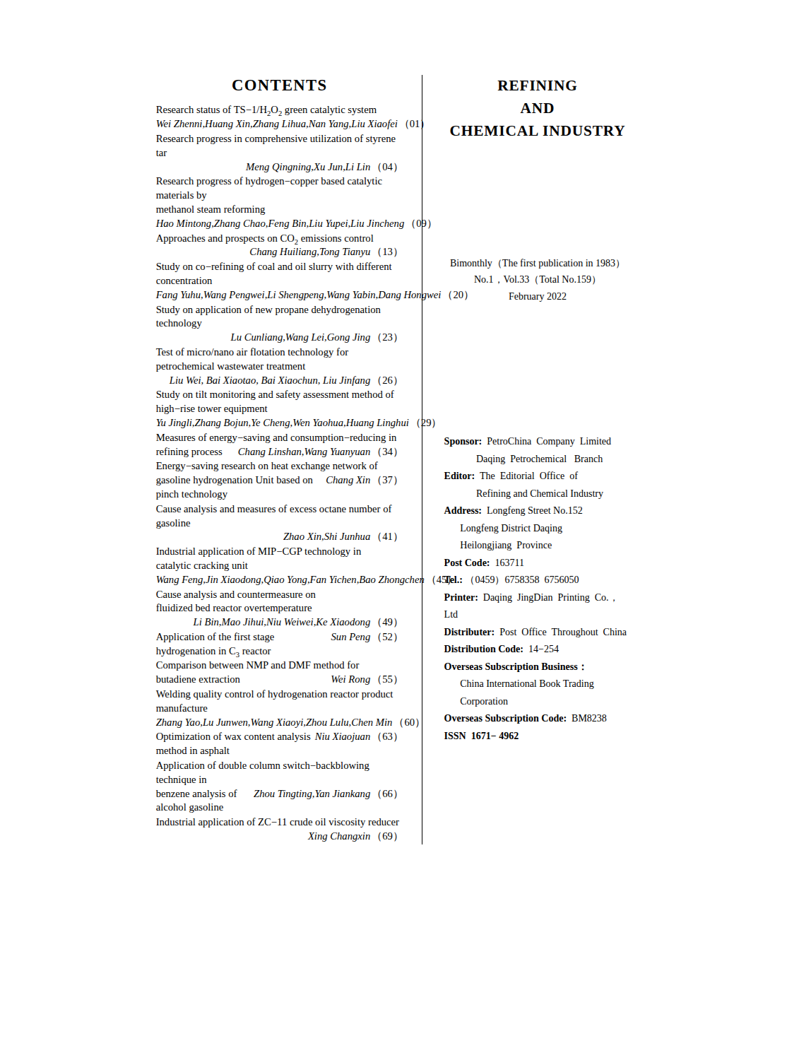CONTENTS
Research status of TS−1/H2O2 green catalytic system Wei Zhenni,Huang Xin,Zhang Lihua,Nan Yang,Liu Xiaofei（01）
Research progress in comprehensive utilization of styrene tar Meng Qingning,Xu Jun,Li Lin（04）
Research progress of hydrogen−copper based catalytic materials by methanol steam reforming Hao Mintong,Zhang Chao,Feng Bin,Liu Yupei,Liu Jincheng（09）
Approaches and prospects on CO2 emissions control Chang Huiliang,Tong Tianyu（13）
Study on co−refining of coal and oil slurry with different concentration Fang Yuhu,Wang Pengwei,Li Shengpeng,Wang Yabin,Dang Hongwei（20）
Study on application of new propane dehydrogenation technology Lu Cunliang,Wang Lei,Gong Jing（23）
Test of micro/nano air flotation technology for petrochemical wastewater treatment Liu Wei, Bai Xiaotao, Bai Xiaochun, Liu Jinfang（26）
Study on tilt monitoring and safety assessment method of high−rise tower equipment Yu Jingli,Zhang Bojun,Ye Cheng,Wen Yaohua,Huang Linghui（29）
Measures of energy−saving and consumption−reducing in
refining process Chang Linshan,Wang Yuanyuan（34）
Energy−saving research on heat exchange network of
gasoline hydrogenation Unit based on pinch technology Chang Xin（37）
Cause analysis and measures of excess octane number of gasoline Zhao Xin,Shi Junhua（41）
Industrial application of MIP−CGP technology in catalytic cracking unit Wang Feng,Jin Xiaodong,Qiao Yong,Fan Yichen,Bao Zhongchen（45）
Cause analysis and countermeasure on fluidized bed reactor overtemperature Li Bin,Mao Jihui,Niu Weiwei,Ke Xiaodong（49）
Application of the first stage hydrogenation in C3 reactor Sun Peng（52）
Comparison between NMP and DMF method for
butadiene extraction Wei Rong（55）
Welding quality control of hydrogenation reactor product manufacture Zhang Yao,Lu Junwen,Wang Xiaoyi,Zhou Lulu,Chen Min（60）
Optimization of wax content analysis method in asphalt Niu Xiaojuan（63）
Application of double column switch−backblowing technique in
benzene analysis of alcohol gasoline Zhou Tingting,Yan Jiankang（66）
Industrial application of ZC−11 crude oil viscosity reducer Xing Changxin（69）
REFINING AND CHEMICAL INDUSTRY
Bimonthly（The first publication in 1983）
No.1，Vol.33（Total No.159）
February 2022
Sponsor: PetroChina Company Limited
Daqing Petrochemical Branch
Editor: The Editorial Office of
Refining and Chemical Industry
Address: Longfeng Street No.152
Longfeng District Daqing
Heilongjiang Province
Post Code: 163711
Tel.: （0459）6758358 6756050
Printer: Daqing JingDian Printing Co.，Ltd
Distributer: Post Office Throughout China
Distribution Code: 14−254
Overseas Subscription Business：
China International Book Trading Corporation
Overseas Subscription Code: BM8238
ISSN 1671− 4962